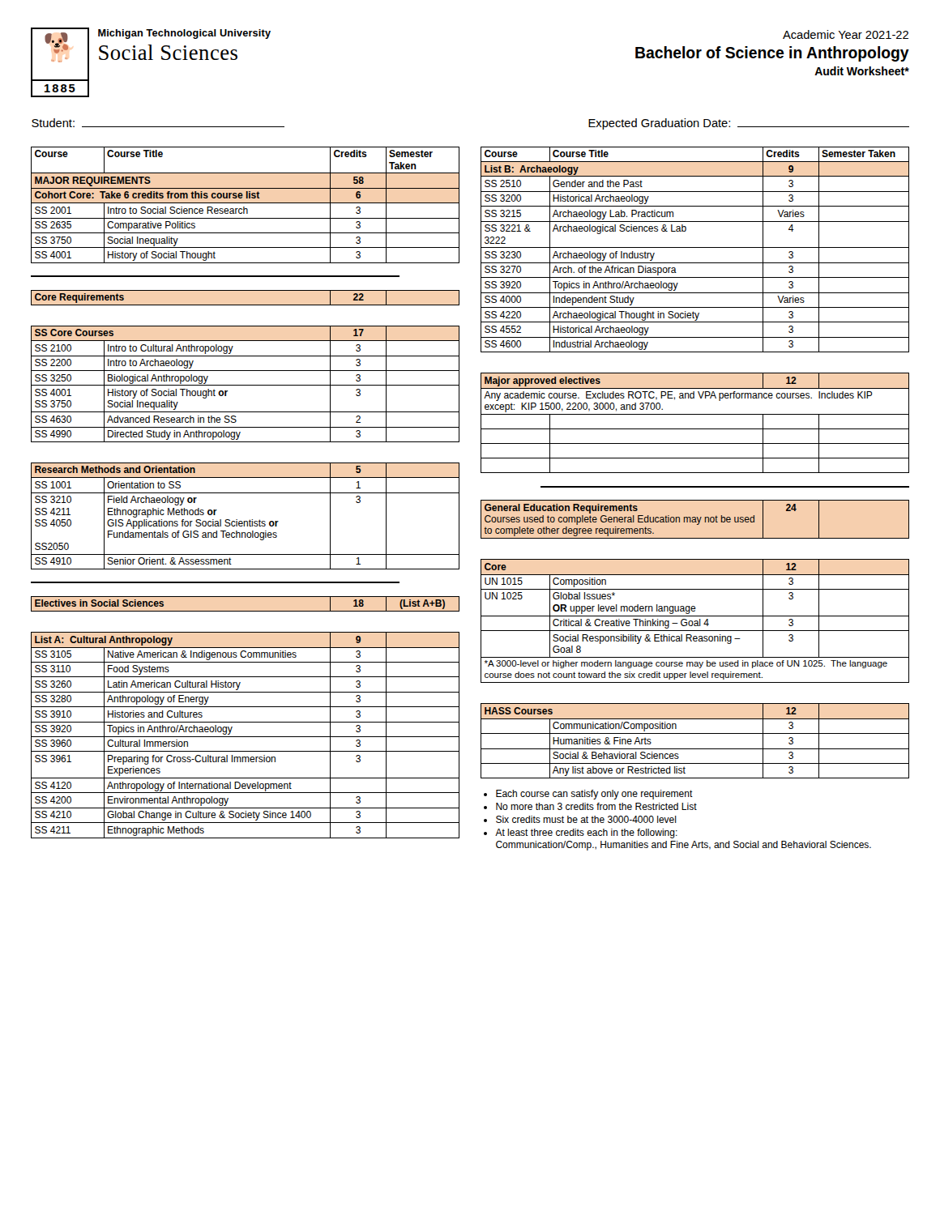🐕
1885
Michigan Technological University
Social Sciences
Academic Year 2021-22
Bachelor of Science in Anthropology
Audit Worksheet*
Student:
Expected Graduation Date:
| Course | Course Title | Credits | Semester Taken |
| --- | --- | --- | --- |
| MAJOR REQUIREMENTS | 58 | |
| Cohort Core: Take 6 credits from this course list | 6 | |
| SS 2001 | Intro to Social Science Research | 3 | |
| SS 2635 | Comparative Politics | 3 | |
| SS 3750 | Social Inequality | 3 | |
| SS 4001 | History of Social Thought | 3 | |
| Core Requirements | 22 | |
| SS Core Courses | 17 | |
| SS 2100 | Intro to Cultural Anthropology | 3 | |
| SS 2200 | Intro to Archaeology | 3 | |
| SS 3250 | Biological Anthropology | 3 | |
| SS 4001 SS 3750 | History of Social Thought or Social Inequality | 3 | |
| SS 4630 | Advanced Research in the SS | 2 | |
| SS 4990 | Directed Study in Anthropology | 3 | |
| Research Methods and Orientation | 5 | |
| SS 1001 | Orientation to SS | 1 | |
| SS 3210 SS 4211 SS 4050 SS2050 | Field Archaeology or Ethnographic Methods or GIS Applications for Social Scientists or Fundamentals of GIS and Technologies | 3 | |
| SS 4910 | Senior Orient. & Assessment | 1 | |
| Electives in Social Sciences | 18 | (List A+B) |
| List A: Cultural Anthropology | 9 | |
| SS 3105 | Native American & Indigenous Communities | 3 | |
| SS 3110 | Food Systems | 3 | |
| SS 3260 | Latin American Cultural History | 3 | |
| SS 3280 | Anthropology of Energy | 3 | |
| SS 3910 | Histories and Cultures | 3 | |
| SS 3920 | Topics in Anthro/Archaeology | 3 | |
| SS 3960 | Cultural Immersion | 3 | |
| SS 3961 | Preparing for Cross-Cultural Immersion Experiences | 3 | |
| SS 4120 | Anthropology of International Development | | |
| SS 4200 | Environmental Anthropology | 3 | |
| SS 4210 | Global Change in Culture & Society Since 1400 | 3 | |
| SS 4211 | Ethnographic Methods | 3 | |
| Course | Course Title | Credits | Semester Taken |
| --- | --- | --- | --- |
| List B: Archaeology | 9 | |
| SS 2510 | Gender and the Past | 3 | |
| SS 3200 | Historical Archaeology | 3 | |
| SS 3215 | Archaeology Lab. Practicum | Varies | |
| SS 3221 & 3222 | Archaeological Sciences & Lab | 4 | |
| SS 3230 | Archaeology of Industry | 3 | |
| SS 3270 | Arch. of the African Diaspora | 3 | |
| SS 3920 | Topics in Anthro/Archaeology | 3 | |
| SS 4000 | Independent Study | Varies | |
| SS 4220 | Archaeological Thought in Society | 3 | |
| SS 4552 | Historical Archaeology | 3 | |
| SS 4600 | Industrial Archaeology | 3 | |
| Major approved electives | 12 | |
| Any academic course. Excludes ROTC, PE, and VPA performance courses. Includes KIP except: KIP 1500, 2200, 3000, and 3700. |
| General Education Requirements Courses used to complete General Education may not be used to complete other degree requirements. | 24 | |
| Core | 12 | |
| UN 1015 | Composition | 3 | |
| UN 1025 | Global Issues* OR upper level modern language | 3 | |
| | Critical & Creative Thinking – Goal 4 | 3 | |
| | Social Responsibility & Ethical Reasoning – Goal 8 | 3 | |
| *A 3000-level or higher modern language course may be used in place of UN 1025. The language course does not count toward the six credit upper level requirement. |
| HASS Courses | 12 | |
| | Communication/Composition | 3 | |
| | Humanities & Fine Arts | 3 | |
| | Social & Behavioral Sciences | 3 | |
| | Any list above or Restricted list | 3 | |
Each course can satisfy only one requirement
No more than 3 credits from the Restricted List
Six credits must be at the 3000-4000 level
At least three credits each in the following:
Communication/Comp., Humanities and Fine Arts, and Social and Behavioral Sciences.